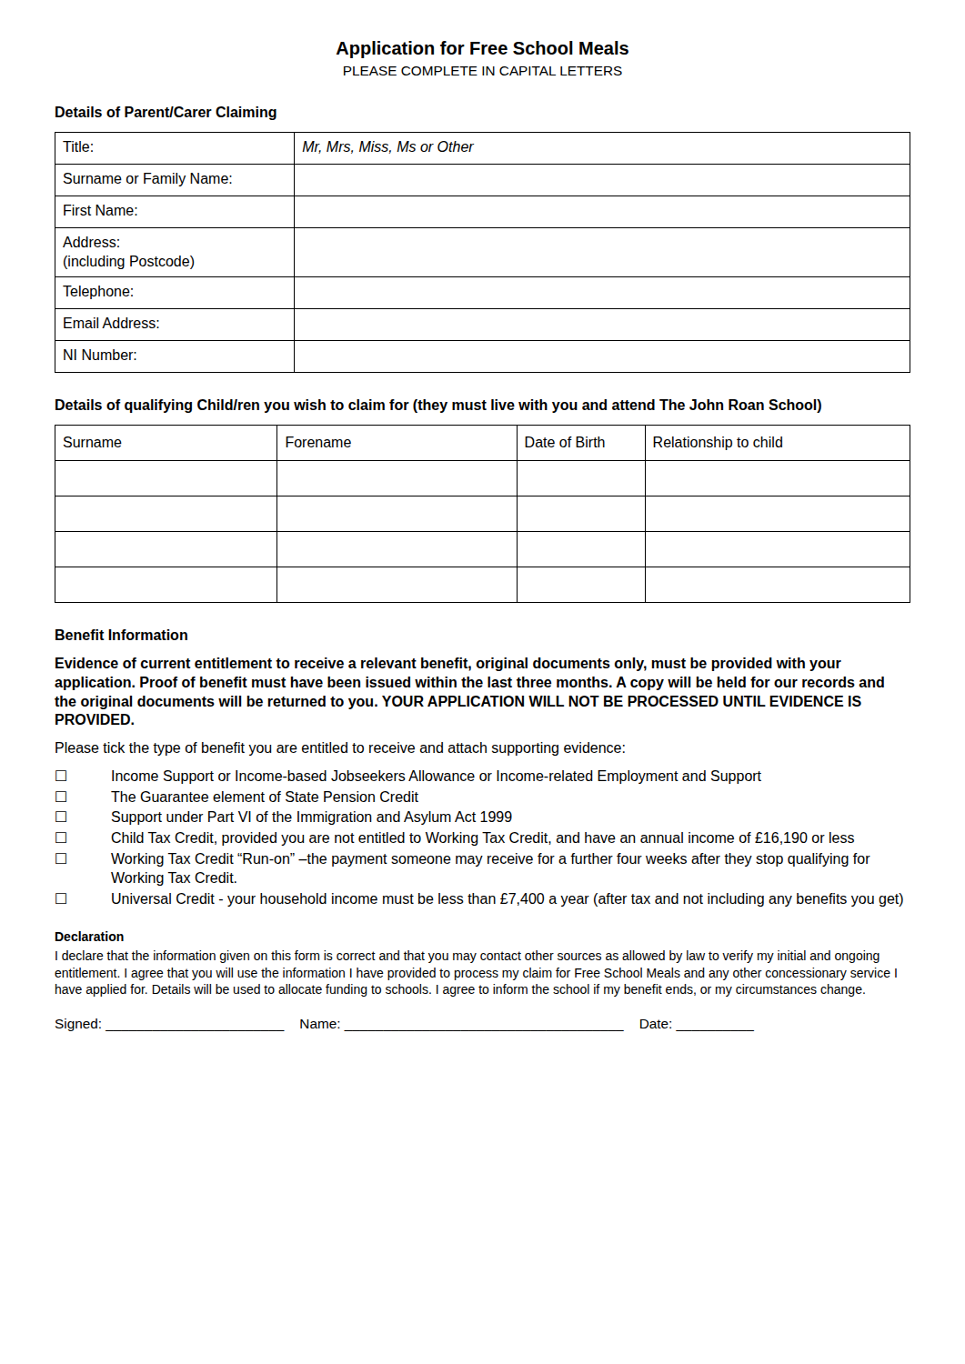Application for Free School Meals
PLEASE COMPLETE IN CAPITAL LETTERS
Details of Parent/Carer Claiming
| Title: | Mr, Mrs, Miss, Ms or Other |
| Surname or Family Name: | |
| First Name: | |
| Address: (including Postcode) | |
| Telephone: | |
| Email Address: | |
| NI Number: | |
Details of qualifying Child/ren you wish to claim for (they must live with you and attend The John Roan School)
| Surname | Forename | Date of Birth | Relationship to child |
| --- | --- | --- | --- |
Benefit Information
Evidence of current entitlement to receive a relevant benefit, original documents only, must be provided with your application. Proof of benefit must have been issued within the last three months. A copy will be held for our records and the original documents will be returned to you. YOUR APPLICATION WILL NOT BE PROCESSED UNTIL EVIDENCE IS PROVIDED.
Please tick the type of benefit you are entitled to receive and attach supporting evidence:
☐Income Support or Income-based Jobseekers Allowance or Income-related Employment and Support
☐The Guarantee element of State Pension Credit
☐Support under Part VI of the Immigration and Asylum Act 1999
☐Child Tax Credit, provided you are not entitled to Working Tax Credit, and have an annual income of £16,190 or less
☐Working Tax Credit “Run-on” –the payment someone may receive for a further four weeks after they stop qualifying for Working Tax Credit.
☐Universal Credit - your household income must be less than £7,400 a year (after tax and not including any benefits you get)
Declaration
I declare that the information given on this form is correct and that you may contact other sources as allowed by law to verify my initial and ongoing entitlement. I agree that you will use the information I have provided to process my claim for Free School Meals and any other concessionary service I have applied for. Details will be used to allocate funding to schools. I agree to inform the school if my benefit ends, or my circumstances change.
Signed: _______________________ Name: ____________________________________ Date: __________